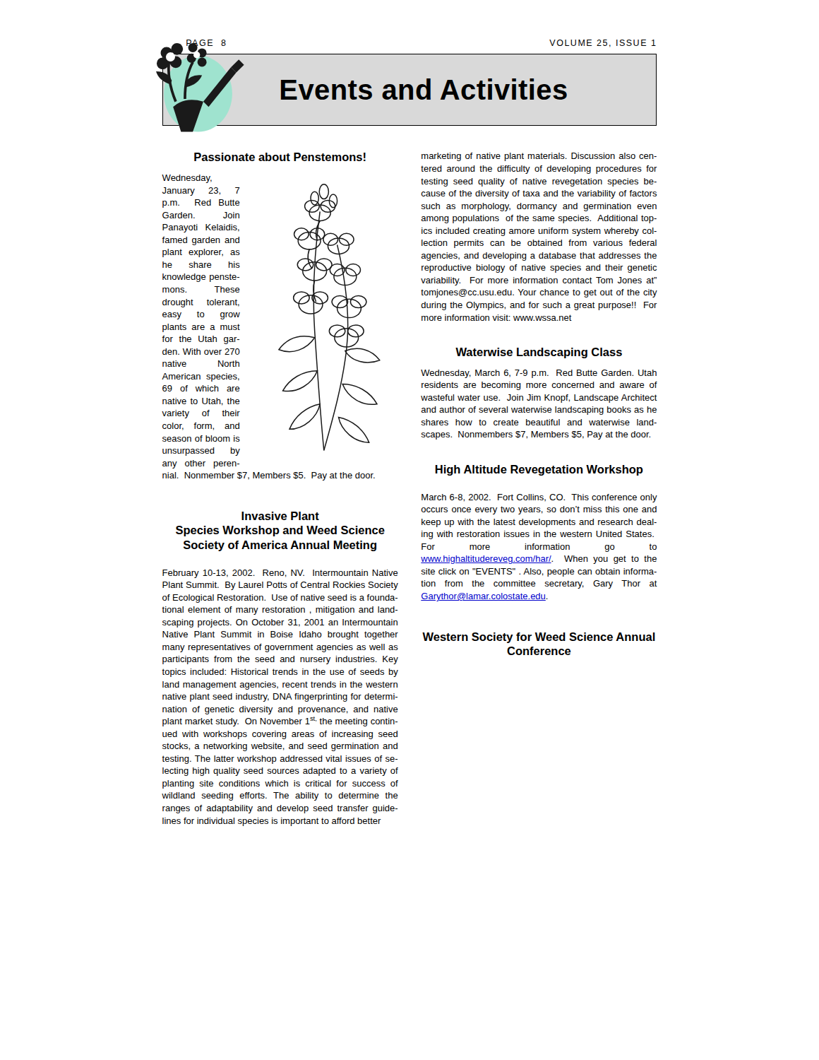PAGE 8
VOLUME 25, ISSUE 1
Events and Activities
Passionate about Penstemons!
Wednesday, January 23, 7 p.m. Red Butte Garden. Join Panayoti Kelaidis, famed garden and plant explorer, as he share his knowledge penstemons. These drought tolerant, easy to grow plants are a must for the Utah garden. With over 270 native North American species, 69 of which are native to Utah, the variety of their color, form, and season of bloom is unsurpassed by any other perennial. Nonmember $7, Members $5. Pay at the door.
Invasive Plant
Species Workshop and Weed Science Society of America Annual Meeting
February 10-13, 2002. Reno, NV. Intermountain Native Plant Summit. By Laurel Potts of Central Rockies Society of Ecological Restoration. Use of native seed is a foundational element of many restoration , mitigation and landscaping projects. On October 31, 2001 an Intermountain Native Plant Summit in Boise Idaho brought together many representatives of government agencies as well as participants from the seed and nursery industries. Key topics included: Historical trends in the use of seeds by land management agencies, recent trends in the western native plant seed industry, DNA fingerprinting for determination of genetic diversity and provenance, and native plant market study. On November 1st, the meeting continued with workshops covering areas of increasing seed stocks, a networking website, and seed germination and testing. The latter workshop addressed vital issues of selecting high quality seed sources adapted to a variety of planting site conditions which is critical for success of wildland seeding efforts. The ability to determine the ranges of adaptability and develop seed transfer guidelines for individual species is important to afford better
marketing of native plant materials. Discussion also centered around the difficulty of developing procedures for testing seed quality of native revegetation species because of the diversity of taxa and the variability of factors such as morphology, dormancy and germination even among populations of the same species. Additional topics included creating amore uniform system whereby collection permits can be obtained from various federal agencies, and developing a database that addresses the reproductive biology of native species and their genetic variability. For more information contact Tom Jones at” tomjones@cc.usu.edu. Your chance to get out of the city during the Olympics, and for such a great purpose!! For more information visit: www.wssa.net
Waterwise Landscaping Class
Wednesday, March 6, 7-9 p.m. Red Butte Garden. Utah residents are becoming more concerned and aware of wasteful water use. Join Jim Knopf, Landscape Architect and author of several waterwise landscaping books as he shares how to create beautiful and waterwise landscapes. Nonmembers $7, Members $5, Pay at the door.
High Altitude Revegetation Workshop
March 6-8, 2002. Fort Collins, CO. This conference only occurs once every two years, so don’t miss this one and keep up with the latest developments and research dealing with restoration issues in the western United States. For more information go to www.highaltitudereveg.com/har/. When you get to the site click on "EVENTS" . Also, people can obtain information from the committee secretary, Gary Thor at Garythor@lamar.colostate.edu.
Western Society for Weed Science Annual Conference